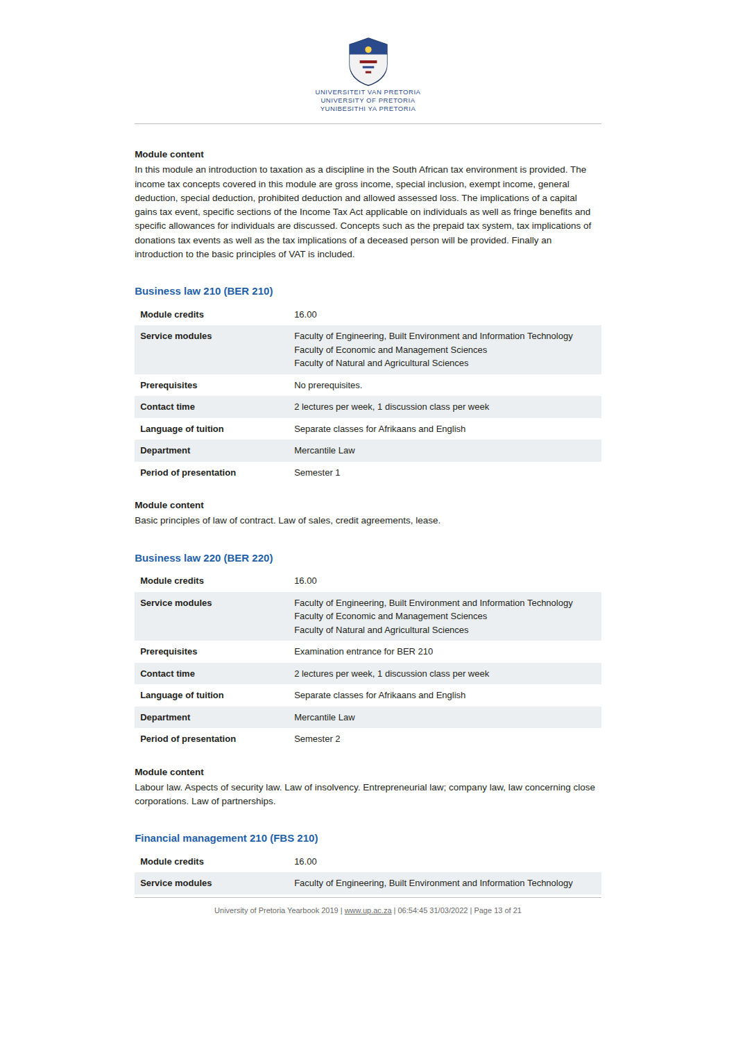Universiteit van Pretoria
University of Pretoria
Yunibesithi ya Pretoria
Module content
In this module an introduction to taxation as a discipline in the South African tax environment is provided. The income tax concepts covered in this module are gross income, special inclusion, exempt income, general deduction, special deduction, prohibited deduction and allowed assessed loss. The implications of a capital gains tax event, specific sections of the Income Tax Act applicable on individuals as well as fringe benefits and specific allowances for individuals are discussed. Concepts such as the prepaid tax system, tax implications of donations tax events as well as the tax implications of a deceased person will be provided. Finally an introduction to the basic principles of VAT is included.
Business law 210 (BER 210)
| Module credits | 16.00 |
| Service modules | Faculty of Engineering, Built Environment and Information Technology Faculty of Economic and Management Sciences Faculty of Natural and Agricultural Sciences |
| Prerequisites | No prerequisites. |
| Contact time | 2 lectures per week, 1 discussion class per week |
| Language of tuition | Separate classes for Afrikaans and English |
| Department | Mercantile Law |
| Period of presentation | Semester 1 |
Module content
Basic principles of law of contract. Law of sales, credit agreements, lease.
Business law 220 (BER 220)
| Module credits | 16.00 |
| Service modules | Faculty of Engineering, Built Environment and Information Technology Faculty of Economic and Management Sciences Faculty of Natural and Agricultural Sciences |
| Prerequisites | Examination entrance for BER 210 |
| Contact time | 2 lectures per week, 1 discussion class per week |
| Language of tuition | Separate classes for Afrikaans and English |
| Department | Mercantile Law |
| Period of presentation | Semester 2 |
Module content
Labour law. Aspects of security law. Law of insolvency. Entrepreneurial law; company law, law concerning close corporations. Law of partnerships.
Financial management 210 (FBS 210)
| Module credits | 16.00 |
| Service modules | Faculty of Engineering, Built Environment and Information Technology |
University of Pretoria Yearbook 2019 | www.up.ac.za | 06:54:45 31/03/2022 | Page 13 of 21